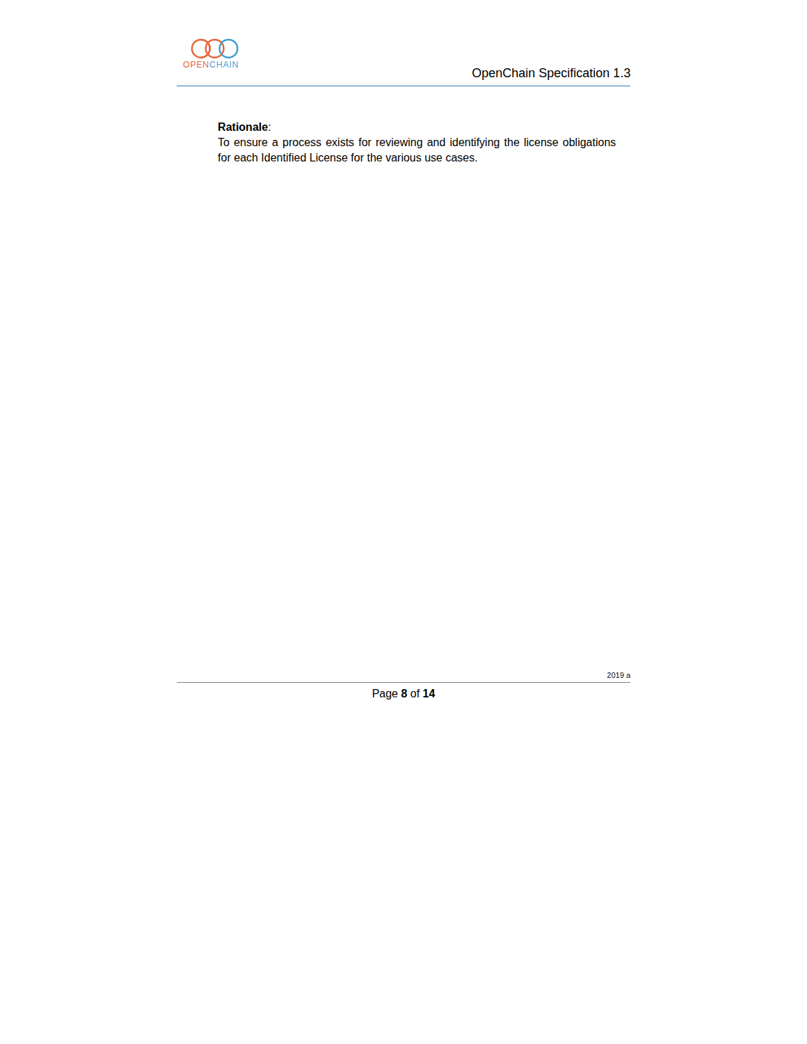OPENCHAIN
OpenChain Specification 1.3
Rationale:
To ensure a process exists for reviewing and identifying the license obligations for each Identified License for the various use cases.
2019 a
Page 8 of 14